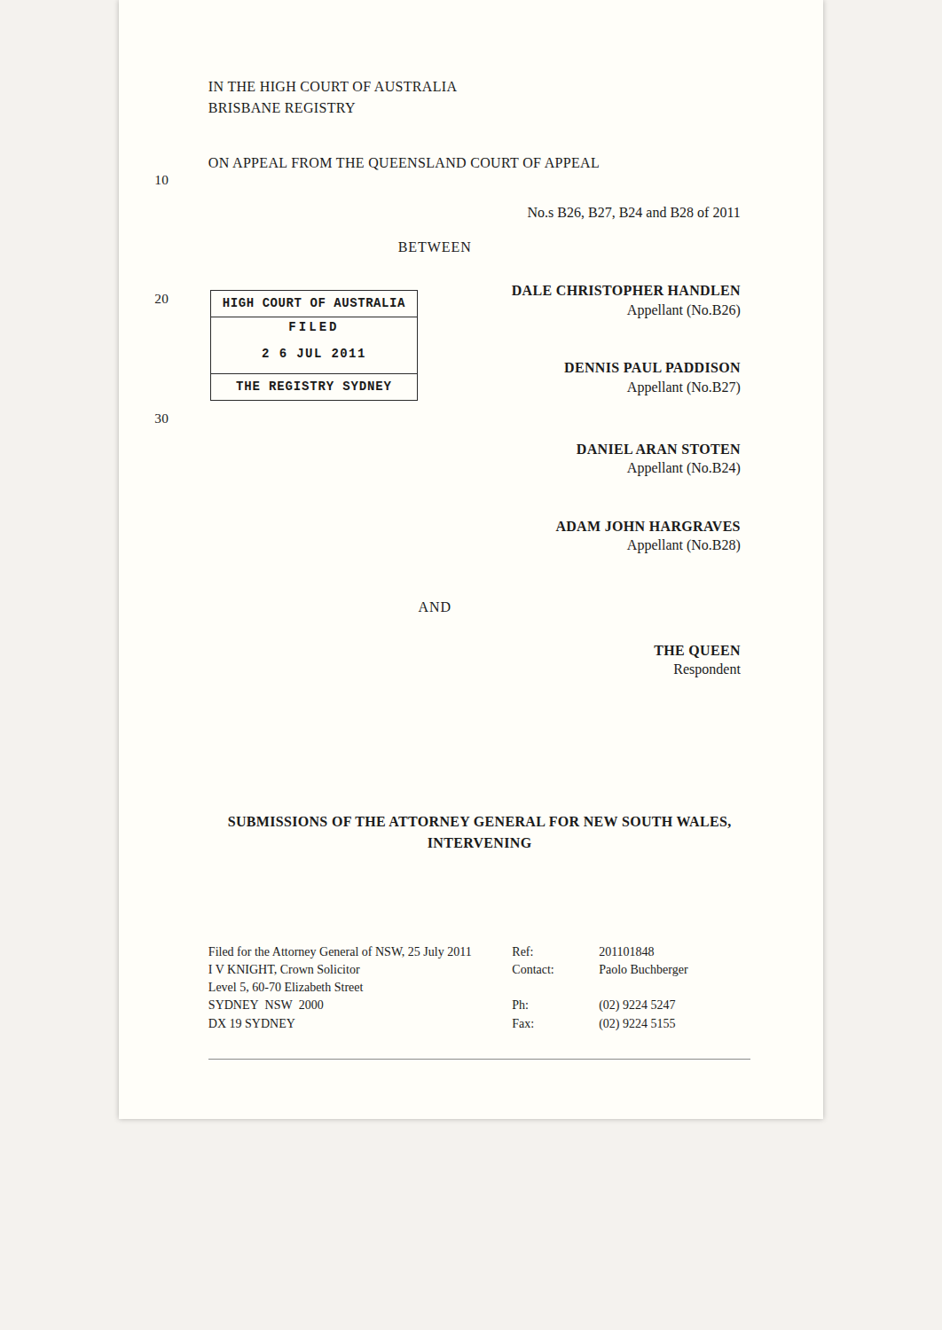10
20
30
IN THE HIGH COURT OF AUSTRALIA
BRISBANE REGISTRY
ON APPEAL FROM THE QUEENSLAND COURT OF APPEAL
No.s B26, B27, B24 and B28 of 2011
BETWEEN
HIGH COURT OF AUSTRALIA
FILED
2 6 JUL 2011
THE REGISTRY SYDNEY
DALE CHRISTOPHER HANDLEN
Appellant (No.B26)
DENNIS PAUL PADDISON
Appellant (No.B27)
DANIEL ARAN STOTEN
Appellant (No.B24)
ADAM JOHN HARGRAVES
Appellant (No.B28)
AND
THE QUEEN
Respondent
SUBMISSIONS OF THE ATTORNEY GENERAL FOR NEW SOUTH WALES,
INTERVENING
| Filed for the Attorney General of NSW, 25 July 2011 | Ref: | 201101848 |
| I V KNIGHT, Crown Solicitor | Contact: | Paolo Buchberger |
| Level 5, 60-70 Elizabeth Street | | |
| SYDNEY NSW 2000 | Ph: | (02) 9224 5247 |
| DX 19 SYDNEY | Fax: | (02) 9224 5155 |